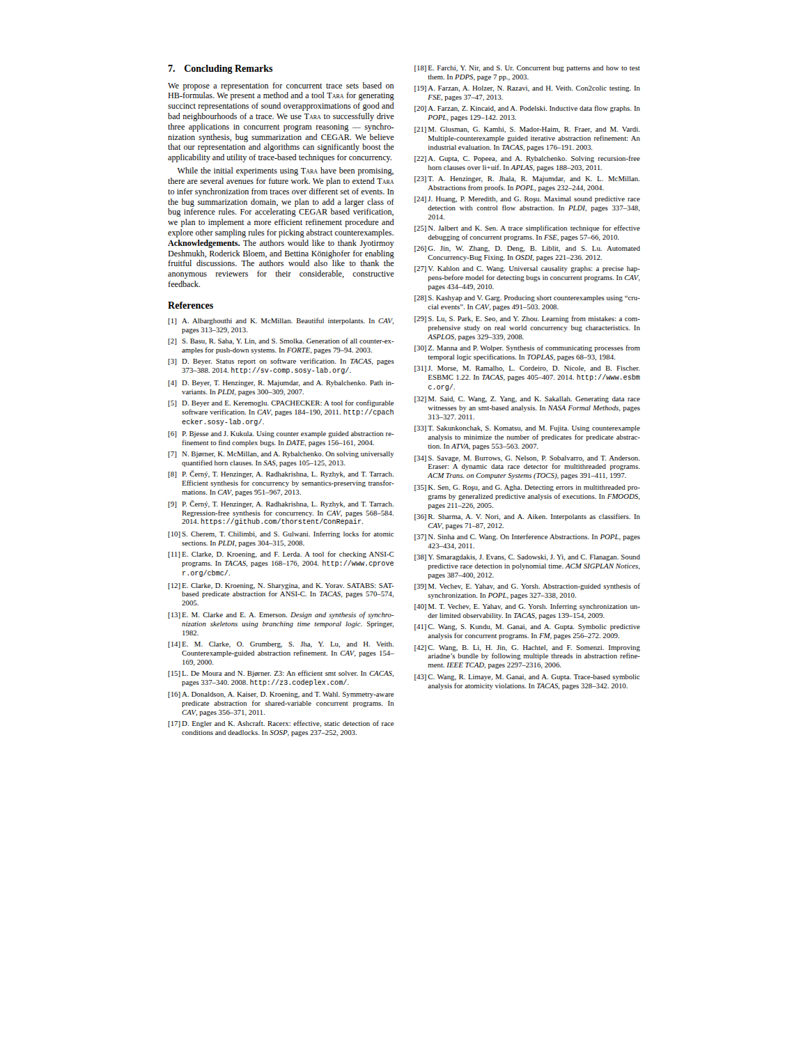7. Concluding Remarks
We propose a representation for concurrent trace sets based on HB-formulas. We present a method and a tool Tara for generating succinct representations of sound overapproximations of good and bad neighbourhoods of a trace. We use Tara to successfully drive three applications in concurrent program reasoning — synchronization synthesis, bug summarization and CEGAR. We believe that our representation and algorithms can significantly boost the applicability and utility of trace-based techniques for concurrency.
While the initial experiments using Tara have been promising, there are several avenues for future work. We plan to extend Tara to infer synchronization from traces over different set of events. In the bug summarization domain, we plan to add a larger class of bug inference rules. For accelerating CEGAR based verification, we plan to implement a more efficient refinement procedure and explore other sampling rules for picking abstract counterexamples. Acknowledgements. The authors would like to thank Jyotirmoy Deshmukh, Roderick Bloem, and Bettina Könighofer for enabling fruitful discussions. The authors would also like to thank the anonymous reviewers for their considerable, constructive feedback.
References
A. Albarghouthi and K. McMillan. Beautiful interpolants. In CAV, pages 313–329, 2013.
S. Basu, R. Saha, Y. Lin, and S. Smolka. Generation of all counter-examples for push-down systems. In FORTE, pages 79–94. 2003.
D. Beyer. Status report on software verification. In TACAS, pages 373–388. 2014. http://sv-comp.sosy-lab.org/.
D. Beyer, T. Henzinger, R. Majumdar, and A. Rybalchenko. Path invariants. In PLDI, pages 300–309, 2007.
D. Beyer and E. Keremoglu. CPACHECKER: A tool for configurable software verification. In CAV, pages 184–190, 2011. http://cpachecker.sosy-lab.org/.
P. Bjesse and J. Kukula. Using counter example guided abstraction refinement to find complex bugs. In DATE, pages 156–161, 2004.
N. Bjørner, K. McMillan, and A. Rybalchenko. On solving universally quantified horn clauses. In SAS, pages 105–125, 2013.
P. Černý, T. Henzinger, A. Radhakrishna, L. Ryzhyk, and T. Tarrach. Efficient synthesis for concurrency by semantics-preserving transformations. In CAV, pages 951–967, 2013.
P. Černý, T. Henzinger, A. Radhakrishna, L. Ryzhyk, and T. Tarrach. Regression-free synthesis for concurrency. In CAV, pages 568–584. 2014. https://github.com/thorstent/ConRepair.
S. Cherem, T. Chilimbi, and S. Gulwani. Inferring locks for atomic sections. In PLDI, pages 304–315, 2008.
E. Clarke, D. Kroening, and F. Lerda. A tool for checking ANSI-C programs. In TACAS, pages 168–176, 2004. http://www.cprover.org/cbmc/.
E. Clarke, D. Kroening, N. Sharygina, and K. Yorav. SATABS: SAT-based predicate abstraction for ANSI-C. In TACAS, pages 570–574, 2005.
E. M. Clarke and E. A. Emerson. Design and synthesis of synchronization skeletons using branching time temporal logic. Springer, 1982.
E. M. Clarke, O. Grumberg, S. Jha, Y. Lu, and H. Veith. Counterexample-guided abstraction refinement. In CAV, pages 154–169, 2000.
L. De Moura and N. Bjørner. Z3: An efficient smt solver. In CACAS, pages 337–340. 2008. http://z3.codeplex.com/.
A. Donaldson, A. Kaiser, D. Kroening, and T. Wahl. Symmetry-aware predicate abstraction for shared-variable concurrent programs. In CAV, pages 356–371, 2011.
D. Engler and K. Ashcraft. Racerx: effective, static detection of race conditions and deadlocks. In SOSP, pages 237–252, 2003.
E. Farchi, Y. Nir, and S. Ur. Concurrent bug patterns and how to test them. In PDPS, page 7 pp., 2003.
A. Farzan, A. Holzer, N. Razavi, and H. Veith. Con2colic testing. In FSE, pages 37–47, 2013.
A. Farzan, Z. Kincaid, and A. Podelski. Inductive data flow graphs. In POPL, pages 129–142. 2013.
M. Glusman, G. Kamhi, S. Mador-Haim, R. Fraer, and M. Vardi. Multiple-counterexample guided iterative abstraction refinement: An industrial evaluation. In TACAS, pages 176–191. 2003.
A. Gupta, C. Popeea, and A. Rybalchenko. Solving recursion-free horn clauses over li+uif. In APLAS, pages 188–203, 2011.
T. A. Henzinger, R. Jhala, R. Majumdar, and K. L. McMillan. Abstractions from proofs. In POPL, pages 232–244, 2004.
J. Huang, P. Meredith, and G. Roşu. Maximal sound predictive race detection with control flow abstraction. In PLDI, pages 337–348, 2014.
N. Jalbert and K. Sen. A trace simplification technique for effective debugging of concurrent programs. In FSE, pages 57–66, 2010.
G. Jin, W. Zhang, D. Deng, B. Liblit, and S. Lu. Automated Concurrency-Bug Fixing. In OSDI, pages 221–236. 2012.
V. Kahlon and C. Wang. Universal causality graphs: a precise happens-before model for detecting bugs in concurrent programs. In CAV, pages 434–449, 2010.
S. Kashyap and V. Garg. Producing short counterexamples using “crucial events”. In CAV, pages 491–503. 2008.
S. Lu, S. Park, E. Seo, and Y. Zhou. Learning from mistakes: a comprehensive study on real world concurrency bug characteristics. In ASPLOS, pages 329–339, 2008.
Z. Manna and P. Wolper. Synthesis of communicating processes from temporal logic specifications. In TOPLAS, pages 68–93, 1984.
J. Morse, M. Ramalho, L. Cordeiro, D. Nicole, and B. Fischer. ESBMC 1.22. In TACAS, pages 405–407. 2014. http://www.esbmc.org/.
M. Said, C. Wang, Z. Yang, and K. Sakallah. Generating data race witnesses by an smt-based analysis. In NASA Formal Methods, pages 313–327. 2011.
T. Sakunkonchak, S. Komatsu, and M. Fujita. Using counterexample analysis to minimize the number of predicates for predicate abstraction. In ATVA, pages 553–563. 2007.
S. Savage, M. Burrows, G. Nelson, P. Sobalvarro, and T. Anderson. Eraser: A dynamic data race detector for multithreaded programs. ACM Trans. on Computer Systems (TOCS), pages 391–411, 1997.
K. Sen, G. Roşu, and G. Agha. Detecting errors in multithreaded programs by generalized predictive analysis of executions. In FMOODS, pages 211–226, 2005.
R. Sharma, A. V. Nori, and A. Aiken. Interpolants as classifiers. In CAV, pages 71–87, 2012.
N. Sinha and C. Wang. On Interference Abstractions. In POPL, pages 423–434, 2011.
Y. Smaragdakis, J. Evans, C. Sadowski, J. Yi, and C. Flanagan. Sound predictive race detection in polynomial time. ACM SIGPLAN Notices, pages 387–400, 2012.
M. Vechev, E. Yahav, and G. Yorsh. Abstraction-guided synthesis of synchronization. In POPL, pages 327–338, 2010.
M. T. Vechev, E. Yahav, and G. Yorsh. Inferring synchronization under limited observability. In TACAS, pages 139–154, 2009.
C. Wang, S. Kundu, M. Ganai, and A. Gupta. Symbolic predictive analysis for concurrent programs. In FM, pages 256–272. 2009.
C. Wang, B. Li, H. Jin, G. Hachtel, and F. Somenzi. Improving ariadne’s bundle by following multiple threads in abstraction refinement. IEEE TCAD, pages 2297–2316, 2006.
C. Wang, R. Limaye, M. Ganai, and A. Gupta. Trace-based symbolic analysis for atomicity violations. In TACAS, pages 328–342. 2010.